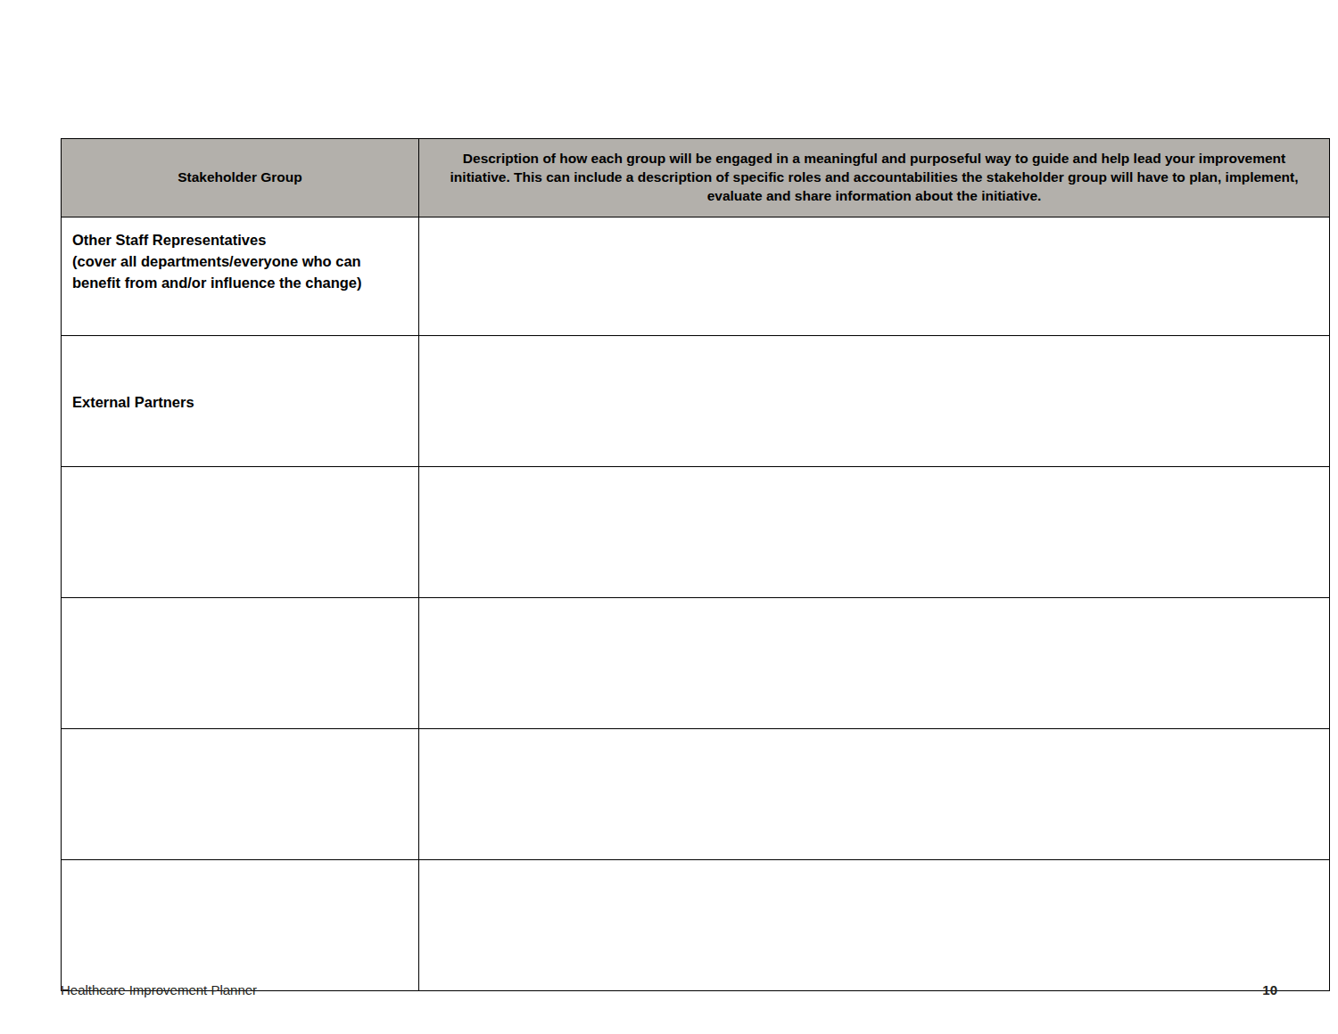| Stakeholder Group | Description of how each group will be engaged in a meaningful and purposeful way to guide and help lead your improvement initiative. This can include a description of specific roles and accountabilities the stakeholder group will have to plan, implement, evaluate and share information about the initiative. |
| --- | --- |
| Other Staff Representatives (cover all departments/everyone who can benefit from and/or influence the change) | |
| External Partners | |
Healthcare Improvement Planner
10